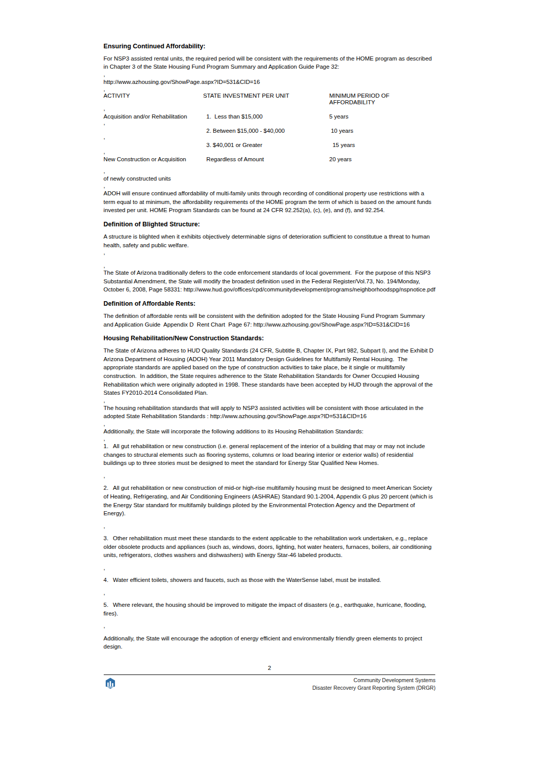Ensuring Continued Affordability:
For NSP3 assisted rental units, the required period will be consistent with the requirements of the HOME program as described in Chapter 3 of the State Housing Fund Program Summary and Application Guide Page 32:
,
http://www.azhousing.gov/ShowPage.aspx?ID=531&CID=16
,
| ACTIVITY | STATE INVESTMENT PER UNIT | MINIMUM PERIOD OF AFFORDABILITY |
| , |
| Acquisition and/or Rehabilitation | 1. Less than $15,000 | 5 years |
| , |
| | 2. Between $15,000 - $40,000 | 10 years |
| , |
| | 3. $40,001 or Greater | 15 years |
| , |
| New Construction or Acquisition | Regardless of Amount | 20 years |
,
of newly constructed units
,
ADOH will ensure continued affordability of multi-family units through recording of conditional property use restrictions with a term equal to at minimum, the affordability requirements of the HOME program the term of which is based on the amount funds invested per unit. HOME Program Standards can be found at 24 CFR 92.252(a), (c), (e), and (f), and 92.254.
Definition of Blighted Structure:
A structure is blighted when it exhibits objectively determinable signs of deterioration sufficient to constitutue a threat to human health, safety and public welfare.
,
,
The State of Arizona traditionally defers to the code enforcement standards of local government. For the purpose of this NSP3 Substantial Amendment, the State will modify the broadest definition used in the Federal Register/Vol.73, No. 194/Monday, October 6, 2008, Page 58331: http://www.hud.gov/offices/cpd/communitydevelopment/programs/neighborhoodspg/nspnotice.pdf
Definition of Affordable Rents:
The definition of affordable rents will be consistent with the definition adopted for the State Housing Fund Program Summary and Application Guide Appendix D Rent Chart Page 67: http://www.azhousing.gov/ShowPage.aspx?ID=531&CID=16
Housing Rehabilitation/New Construction Standards:
The State of Arizona adheres to HUD Quality Standards (24 CFR, Subtitle B, Chapter IX, Part 982, Subpart I), and the Exhibit D Arizona Department of Housing (ADOH) Year 2011 Mandatory Design Guidelines for Multifamily Rental Housing. The appropriate standards are applied based on the type of construction activities to take place, be it single or multifamily construction. In addition, the State requires adherence to the State Rehabilitation Standards for Owner Occupied Housing Rehabilitation which were originally adopted in 1998. These standards have been accepted by HUD through the approval of the States FY2010-2014 Consolidated Plan.
,
The housing rehabilitation standards that will apply to NSP3 assisted activities will be consistent with those articulated in the adopted State Rehabilitation Standards : http://www.azhousing.gov/ShowPage.aspx?ID=531&CID=16
,
Additionally, the State will incorporate the following additions to its Housing Rehabilitation Standards:
,
1. All gut rehabilitation or new construction (i.e. general replacement of the interior of a building that may or may not include changes to structural elements such as flooring systems, columns or load bearing interior or exterior walls) of residential buildings up to three stories must be designed to meet the standard for Energy Star Qualified New Homes.
,
2. All gut rehabilitation or new construction of mid-or high-rise multifamily housing must be designed to meet American Society of Heating, Refrigerating, and Air Conditioning Engineers (ASHRAE) Standard 90.1-2004, Appendix G plus 20 percent (which is the Energy Star standard for multifamily buildings piloted by the Environmental Protection Agency and the Department of Energy).
,
3. Other rehabilitation must meet these standards to the extent applicable to the rehabilitation work undertaken, e.g., replace older obsolete products and appliances (such as, windows, doors, lighting, hot water heaters, furnaces, boilers, air conditioning units, refrigerators, clothes washers and dishwashers) with Energy Star-46 labeled products.
,
4. Water efficient toilets, showers and faucets, such as those with the WaterSense label, must be installed.
,
5. Where relevant, the housing should be improved to mitigate the impact of disasters (e.g., earthquake, hurricane, flooding, fires).
,
Additionally, the State will encourage the adoption of energy efficient and environmentally friendly green elements to project design.
2
Community Development Systems
Disaster Recovery Grant Reporting System (DRGR)